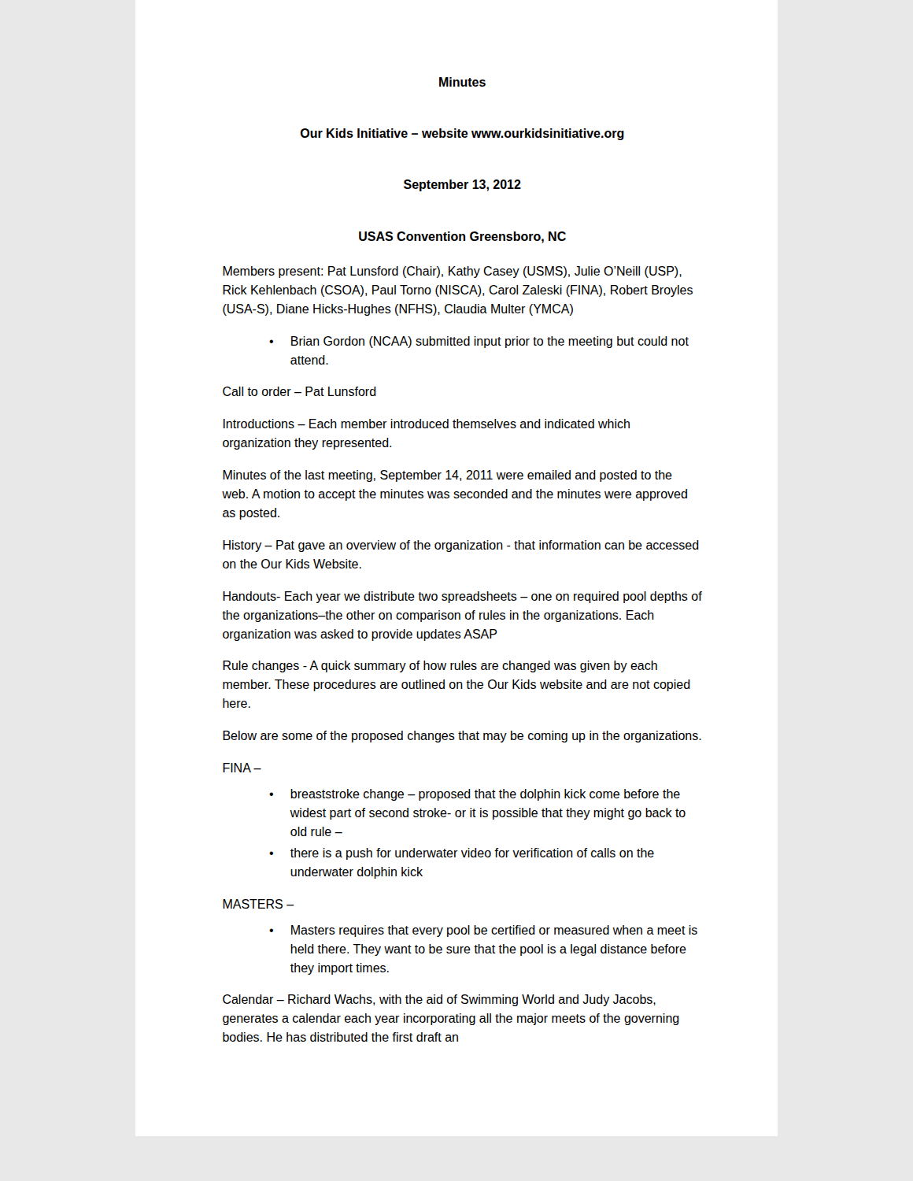Minutes
Our Kids Initiative – website www.ourkidsinitiative.org
September 13, 2012
USAS Convention Greensboro, NC
Members present: Pat Lunsford (Chair), Kathy Casey (USMS), Julie O’Neill (USP), Rick Kehlenbach (CSOA), Paul Torno (NISCA), Carol Zaleski (FINA), Robert Broyles (USA-S), Diane Hicks-Hughes (NFHS), Claudia Multer (YMCA)
Brian Gordon (NCAA) submitted input prior to the meeting but could not attend.
Call to order – Pat Lunsford
Introductions – Each member introduced themselves and indicated which organization they represented.
Minutes of the last meeting, September 14, 2011 were emailed and posted to the web. A motion to accept the minutes was seconded and the minutes were approved as posted.
History – Pat gave an overview of the organization - that information can be accessed on the Our Kids Website.
Handouts- Each year we distribute two spreadsheets – one on required pool depths of the organizations–the other on comparison of rules in the organizations. Each organization was asked to provide updates ASAP
Rule changes - A quick summary of how rules are changed was given by each member. These procedures are outlined on the Our Kids website and are not copied here.
Below are some of the proposed changes that may be coming up in the organizations.
FINA –
breaststroke change – proposed that the dolphin kick come before the widest part of second stroke- or it is possible that they might go back to old rule –
there is a push for underwater video for verification of calls on the underwater dolphin kick
MASTERS –
Masters requires that every pool be certified or measured when a meet is held there. They want to be sure that the pool is a legal distance before they import times.
Calendar – Richard Wachs, with the aid of Swimming World and Judy Jacobs, generates a calendar each year incorporating all the major meets of the governing bodies. He has distributed the first draft an